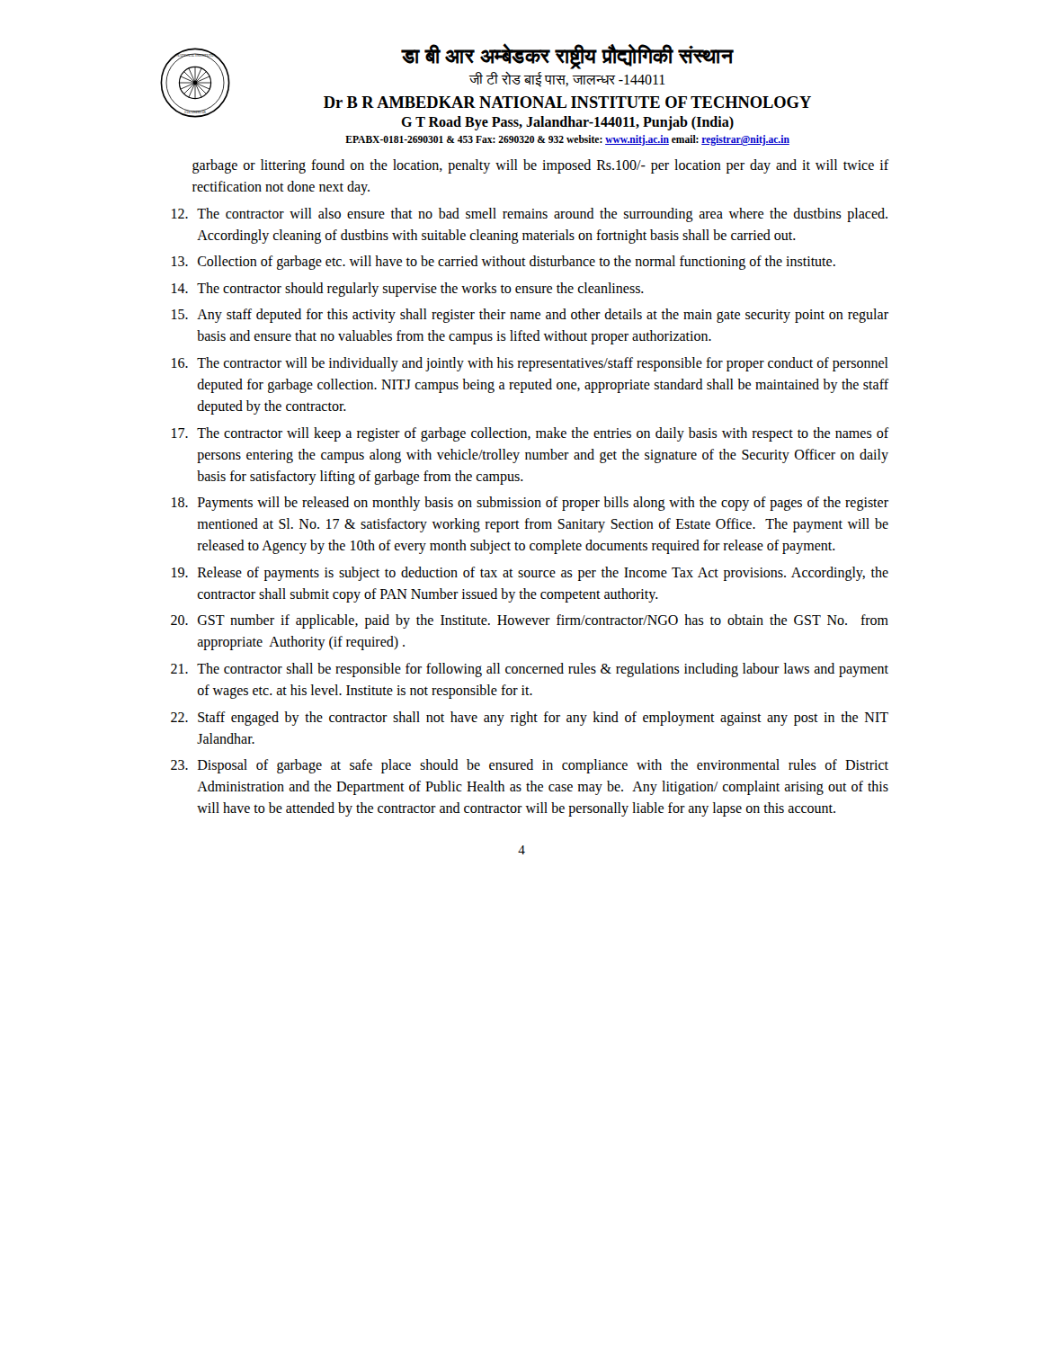NATIONAL INSTITUTE JALANDHAR
डा बी आर अम्बेडकर राष्ट्रीय प्रौद्योगिकी संस्थान
जी टी रोड बाई पास, जालन्धर -144011
Dr B R AMBEDKAR NATIONAL INSTITUTE OF TECHNOLOGY
G T Road Bye Pass, Jalandhar-144011, Punjab (India)
EPABX-0181-2690301 & 453 Fax: 2690320 & 932 website: www.nitj.ac.in email: registrar@nitj.ac.in
garbage or littering found on the location, penalty will be imposed Rs.100/- per location per day and it will twice if rectification not done next day.
The contractor will also ensure that no bad smell remains around the surrounding area where the dustbins placed. Accordingly cleaning of dustbins with suitable cleaning materials on fortnight basis shall be carried out.
Collection of garbage etc. will have to be carried without disturbance to the normal functioning of the institute.
The contractor should regularly supervise the works to ensure the cleanliness.
Any staff deputed for this activity shall register their name and other details at the main gate security point on regular basis and ensure that no valuables from the campus is lifted without proper authorization.
The contractor will be individually and jointly with his representatives/staff responsible for proper conduct of personnel deputed for garbage collection. NITJ campus being a reputed one, appropriate standard shall be maintained by the staff deputed by the contractor.
The contractor will keep a register of garbage collection, make the entries on daily basis with respect to the names of persons entering the campus along with vehicle/trolley number and get the signature of the Security Officer on daily basis for satisfactory lifting of garbage from the campus.
Payments will be released on monthly basis on submission of proper bills along with the copy of pages of the register mentioned at Sl. No. 17 & satisfactory working report from Sanitary Section of Estate Office. The payment will be released to Agency by the 10th of every month subject to complete documents required for release of payment.
Release of payments is subject to deduction of tax at source as per the Income Tax Act provisions. Accordingly, the contractor shall submit copy of PAN Number issued by the competent authority.
GST number if applicable, paid by the Institute. However firm/contractor/NGO has to obtain the GST No. from appropriate Authority (if required) .
The contractor shall be responsible for following all concerned rules & regulations including labour laws and payment of wages etc. at his level. Institute is not responsible for it.
Staff engaged by the contractor shall not have any right for any kind of employment against any post in the NIT Jalandhar.
Disposal of garbage at safe place should be ensured in compliance with the environmental rules of District Administration and the Department of Public Health as the case may be. Any litigation/ complaint arising out of this will have to be attended by the contractor and contractor will be personally liable for any lapse on this account.
4